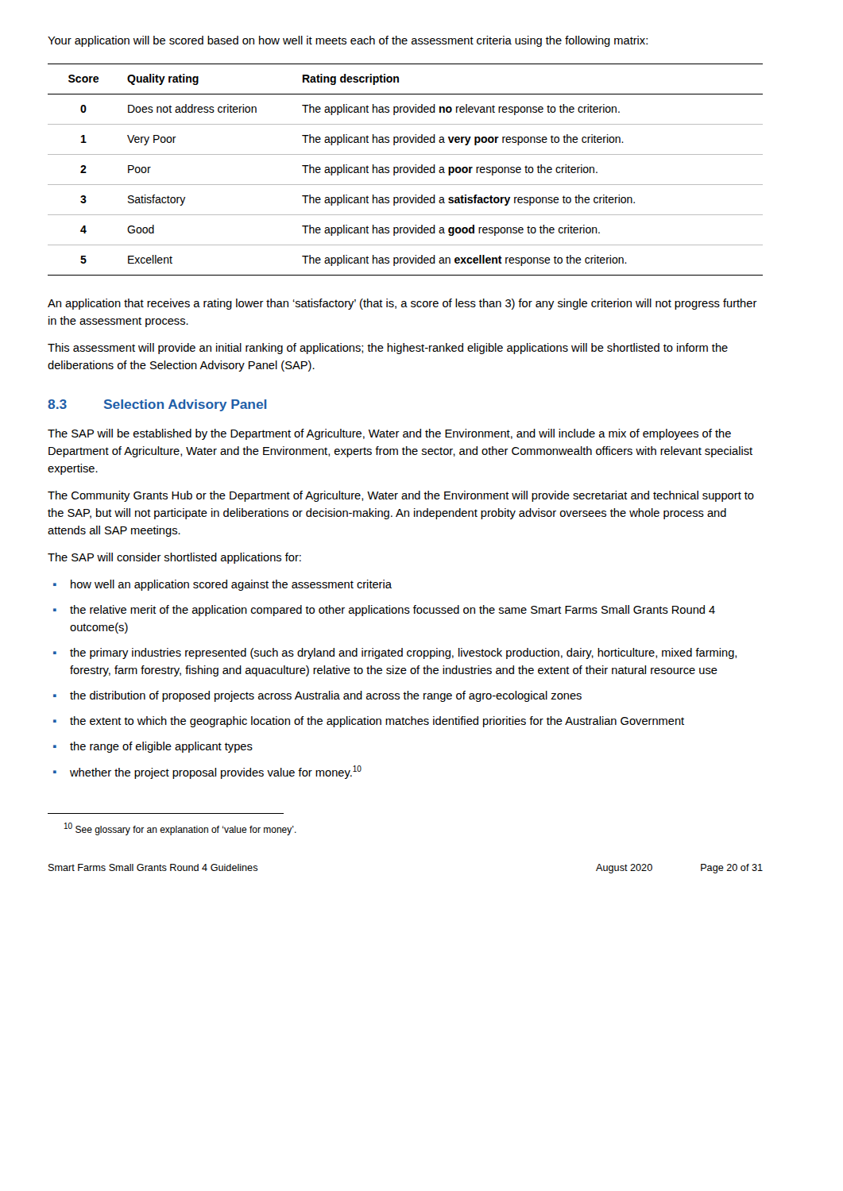Your application will be scored based on how well it meets each of the assessment criteria using the following matrix:
| Score | Quality rating | Rating description |
| --- | --- | --- |
| 0 | Does not address criterion | The applicant has provided no relevant response to the criterion. |
| 1 | Very Poor | The applicant has provided a very poor response to the criterion. |
| 2 | Poor | The applicant has provided a poor response to the criterion. |
| 3 | Satisfactory | The applicant has provided a satisfactory response to the criterion. |
| 4 | Good | The applicant has provided a good response to the criterion. |
| 5 | Excellent | The applicant has provided an excellent response to the criterion. |
An application that receives a rating lower than ‘satisfactory’ (that is, a score of less than 3) for any single criterion will not progress further in the assessment process.
This assessment will provide an initial ranking of applications; the highest-ranked eligible applications will be shortlisted to inform the deliberations of the Selection Advisory Panel (SAP).
8.3 Selection Advisory Panel
The SAP will be established by the Department of Agriculture, Water and the Environment, and will include a mix of employees of the Department of Agriculture, Water and the Environment, experts from the sector, and other Commonwealth officers with relevant specialist expertise.
The Community Grants Hub or the Department of Agriculture, Water and the Environment will provide secretariat and technical support to the SAP, but will not participate in deliberations or decision-making. An independent probity advisor oversees the whole process and attends all SAP meetings.
The SAP will consider shortlisted applications for:
how well an application scored against the assessment criteria
the relative merit of the application compared to other applications focussed on the same Smart Farms Small Grants Round 4 outcome(s)
the primary industries represented (such as dryland and irrigated cropping, livestock production, dairy, horticulture, mixed farming, forestry, farm forestry, fishing and aquaculture) relative to the size of the industries and the extent of their natural resource use
the distribution of proposed projects across Australia and across the range of agro-ecological zones
the extent to which the geographic location of the application matches identified priorities for the Australian Government
the range of eligible applicant types
whether the project proposal provides value for money.10
10 See glossary for an explanation of ‘value for money’.
Smart Farms Small Grants Round 4 Guidelines August 2020 Page 20 of 31